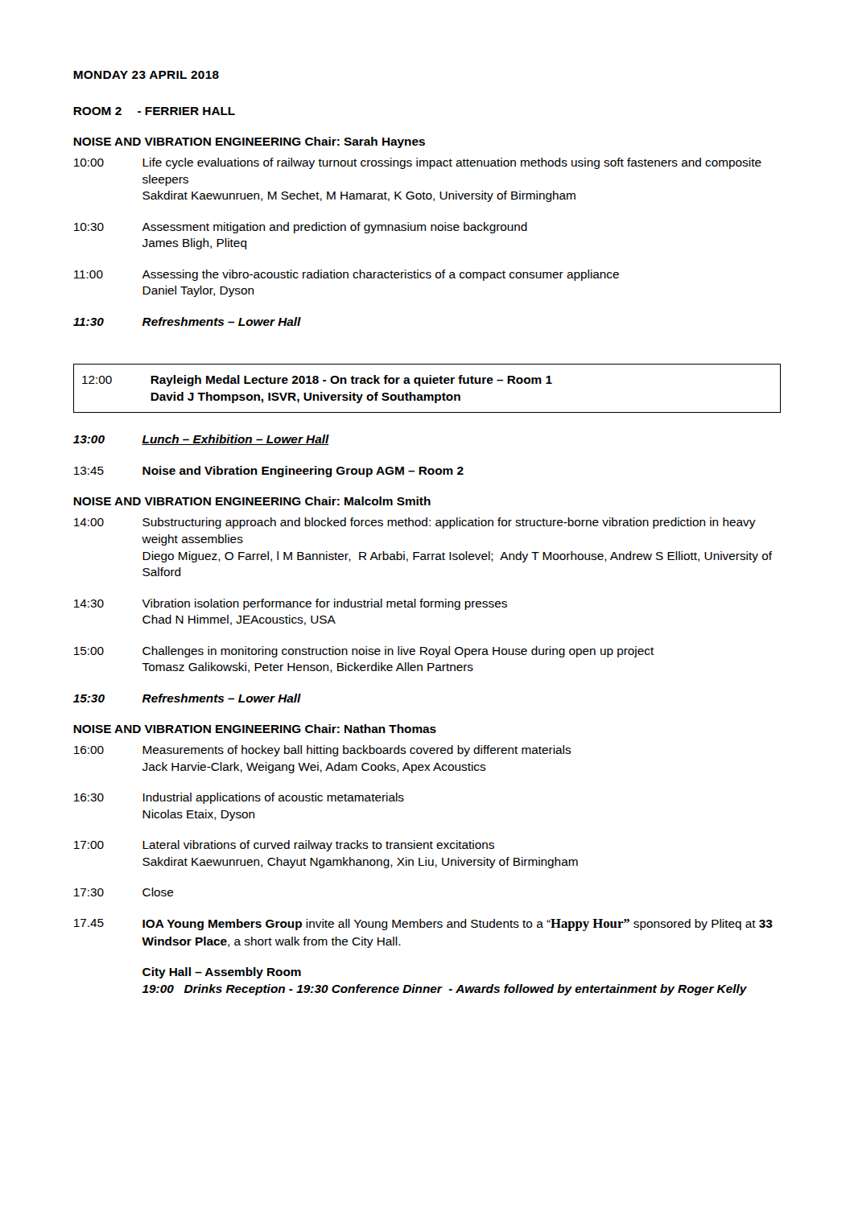MONDAY 23 APRIL 2018
ROOM 2- FERRIER HALL
NOISE AND VIBRATION ENGINEERING Chair: Sarah Haynes
10:00
Life cycle evaluations of railway turnout crossings impact attenuation methods using soft fasteners and composite sleepers
Sakdirat Kaewunruen, M Sechet, M Hamarat, K Goto, University of Birmingham
10:30
Assessment mitigation and prediction of gymnasium noise background
James Bligh, Pliteq
11:00
Assessing the vibro-acoustic radiation characteristics of a compact consumer appliance
Daniel Taylor, Dyson
11:30
Refreshments – Lower Hall
12:00
Rayleigh Medal Lecture 2018 - On track for a quieter future – Room 1
David J Thompson, ISVR, University of Southampton
13:00
Lunch – Exhibition – Lower Hall
13:45
Noise and Vibration Engineering Group AGM – Room 2
NOISE AND VIBRATION ENGINEERING Chair: Malcolm Smith
14:00
Substructuring approach and blocked forces method: application for structure-borne vibration prediction in heavy weight assemblies
Diego Miguez, O Farrel, l M Bannister, R Arbabi, Farrat Isolevel; Andy T Moorhouse, Andrew S Elliott, University of Salford
14:30
Vibration isolation performance for industrial metal forming presses
Chad N Himmel, JEAcoustics, USA
15:00
Challenges in monitoring construction noise in live Royal Opera House during open up project
Tomasz Galikowski, Peter Henson, Bickerdike Allen Partners
15:30
Refreshments – Lower Hall
NOISE AND VIBRATION ENGINEERING Chair: Nathan Thomas
16:00
Measurements of hockey ball hitting backboards covered by different materials
Jack Harvie-Clark, Weigang Wei, Adam Cooks, Apex Acoustics
16:30
Industrial applications of acoustic metamaterials
Nicolas Etaix, Dyson
17:00
Lateral vibrations of curved railway tracks to transient excitations
Sakdirat Kaewunruen, Chayut Ngamkhanong, Xin Liu, University of Birmingham
17:30
Close
17.45
IOA Young Members Group invite all Young Members and Students to a “Happy Hour” sponsored by Pliteq at 33 Windsor Place, a short walk from the City Hall.
City Hall – Assembly Room
19:00 Drinks Reception - 19:30 Conference Dinner - Awards followed by entertainment by Roger Kelly